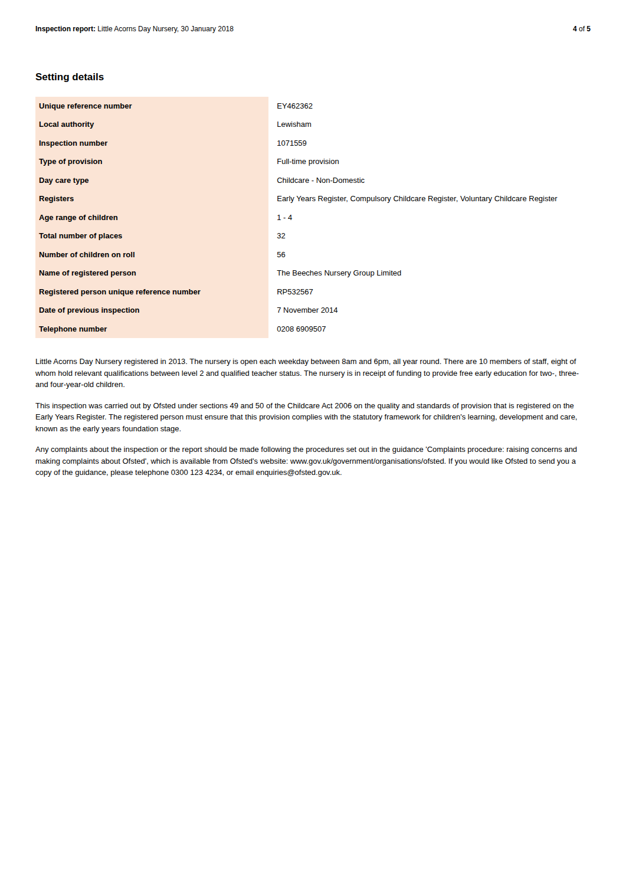Inspection report: Little Acorns Day Nursery, 30 January 2018
4 of 5
Setting details
| Unique reference number | EY462362 |
| Local authority | Lewisham |
| Inspection number | 1071559 |
| Type of provision | Full-time provision |
| Day care type | Childcare - Non-Domestic |
| Registers | Early Years Register, Compulsory Childcare Register, Voluntary Childcare Register |
| Age range of children | 1 - 4 |
| Total number of places | 32 |
| Number of children on roll | 56 |
| Name of registered person | The Beeches Nursery Group Limited |
| Registered person unique reference number | RP532567 |
| Date of previous inspection | 7 November 2014 |
| Telephone number | 0208 6909507 |
Little Acorns Day Nursery registered in 2013. The nursery is open each weekday between 8am and 6pm, all year round. There are 10 members of staff, eight of whom hold relevant qualifications between level 2 and qualified teacher status. The nursery is in receipt of funding to provide free early education for two-, three- and four-year-old children.
This inspection was carried out by Ofsted under sections 49 and 50 of the Childcare Act 2006 on the quality and standards of provision that is registered on the Early Years Register. The registered person must ensure that this provision complies with the statutory framework for children's learning, development and care, known as the early years foundation stage.
Any complaints about the inspection or the report should be made following the procedures set out in the guidance 'Complaints procedure: raising concerns and making complaints about Ofsted', which is available from Ofsted's website: www.gov.uk/government/organisations/ofsted. If you would like Ofsted to send you a copy of the guidance, please telephone 0300 123 4234, or email enquiries@ofsted.gov.uk.